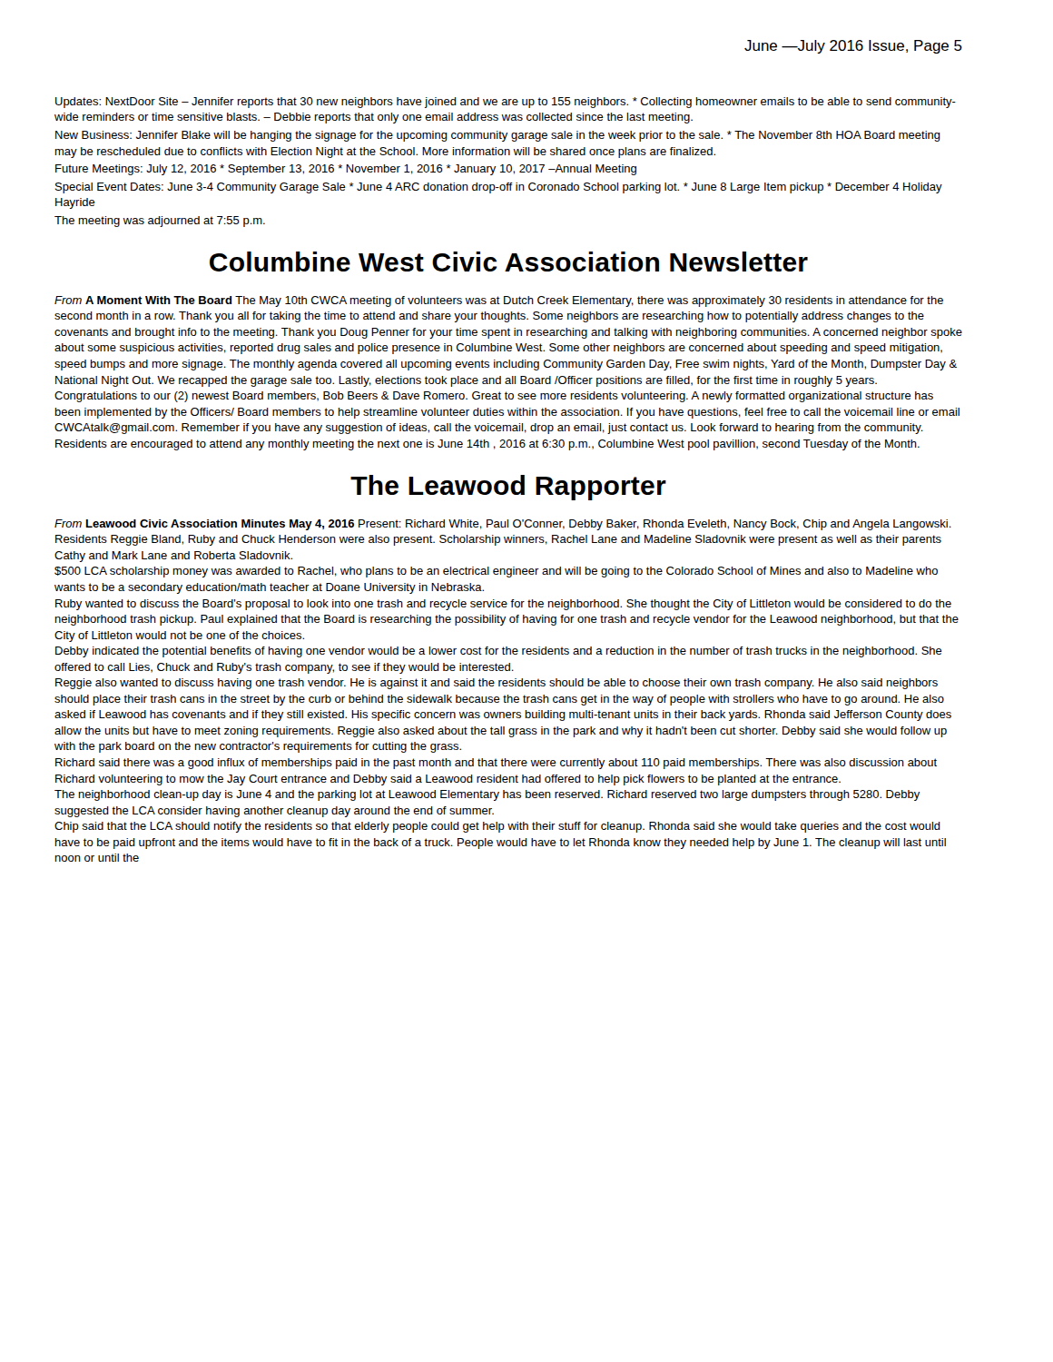June —July 2016 Issue, Page 5
Updates: NextDoor Site – Jennifer reports that 30 new neighbors have joined and we are up to 155 neighbors. * Collecting homeowner emails to be able to send community-wide reminders or time sensitive blasts. – Debbie reports that only one email address was collected since the last meeting.
New Business: Jennifer Blake will be hanging the signage for the upcoming community garage sale in the week prior to the sale. * The November 8th HOA Board meeting may be rescheduled due to conflicts with Election Night at the School. More information will be shared once plans are finalized.
Future Meetings: July 12, 2016 * September 13, 2016 * November 1, 2016 * January 10, 2017 –Annual Meeting
Special Event Dates: June 3-4 Community Garage Sale * June 4 ARC donation drop-off in Coronado School parking lot. * June 8 Large Item pickup * December 4 Holiday Hayride
The meeting was adjourned at 7:55 p.m.
Columbine West Civic Association Newsletter
From A Moment With The Board The May 10th CWCA meeting of volunteers was at Dutch Creek Elementary, there was approximately 30 residents in attendance for the second month in a row. Thank you all for taking the time to attend and share your thoughts. Some neighbors are researching how to potentially address changes to the covenants and brought info to the meeting. Thank you Doug Penner for your time spent in researching and talking with neighboring communities. A concerned neighbor spoke about some suspicious activities, reported drug sales and police presence in Columbine West. Some other neighbors are concerned about speeding and speed mitigation, speed bumps and more signage. The monthly agenda covered all upcoming events including Community Garden Day, Free swim nights, Yard of the Month, Dumpster Day & National Night Out. We recapped the garage sale too. Lastly, elections took place and all Board /Officer positions are filled, for the first time in roughly 5 years. Congratulations to our (2) newest Board members, Bob Beers & Dave Romero. Great to see more residents volunteering. A newly formatted organizational structure has been implemented by the Officers/ Board members to help streamline volunteer duties within the association. If you have questions, feel free to call the voicemail line or email CWCAtalk@gmail.com. Remember if you have any suggestion of ideas, call the voicemail, drop an email, just contact us. Look forward to hearing from the community. Residents are encouraged to attend any monthly meeting the next one is June 14th , 2016 at 6:30 p.m., Columbine West pool pavillion, second Tuesday of the Month.
The Leawood Rapporter
From Leawood Civic Association Minutes May 4, 2016 Present: Richard White, Paul O'Conner, Debby Baker, Rhonda Eveleth, Nancy Bock, Chip and Angela Langowski. Residents Reggie Bland, Ruby and Chuck Henderson were also present. Scholarship winners, Rachel Lane and Madeline Sladovnik were present as well as their parents Cathy and Mark Lane and Roberta Sladovnik.
$500 LCA scholarship money was awarded to Rachel, who plans to be an electrical engineer and will be going to the Colorado School of Mines and also to Madeline who wants to be a secondary education/math teacher at Doane University in Nebraska.
Ruby wanted to discuss the Board's proposal to look into one trash and recycle service for the neighborhood. She thought the City of Littleton would be considered to do the neighborhood trash pickup. Paul explained that the Board is researching the possibility of having for one trash and recycle vendor for the Leawood neighborhood, but that the City of Littleton would not be one of the choices.
Debby indicated the potential benefits of having one vendor would be a lower cost for the residents and a reduction in the number of trash trucks in the neighborhood. She offered to call Lies, Chuck and Ruby's trash company, to see if they would be interested.
Reggie also wanted to discuss having one trash vendor. He is against it and said the residents should be able to choose their own trash company. He also said neighbors should place their trash cans in the street by the curb or behind the sidewalk because the trash cans get in the way of people with strollers who have to go around. He also asked if Leawood has covenants and if they still existed. His specific concern was owners building multi-tenant units in their back yards. Rhonda said Jefferson County does allow the units but have to meet zoning requirements. Reggie also asked about the tall grass in the park and why it hadn't been cut shorter. Debby said she would follow up with the park board on the new contractor's requirements for cutting the grass.
Richard said there was a good influx of memberships paid in the past month and that there were currently about 110 paid memberships. There was also discussion about Richard volunteering to mow the Jay Court entrance and Debby said a Leawood resident had offered to help pick flowers to be planted at the entrance.
The neighborhood clean-up day is June 4 and the parking lot at Leawood Elementary has been reserved. Richard reserved two large dumpsters through 5280. Debby suggested the LCA consider having another cleanup day around the end of summer.
Chip said that the LCA should notify the residents so that elderly people could get help with their stuff for cleanup. Rhonda said she would take queries and the cost would have to be paid upfront and the items would have to fit in the back of a truck. People would have to let Rhonda know they needed help by June 1. The cleanup will last until noon or until the